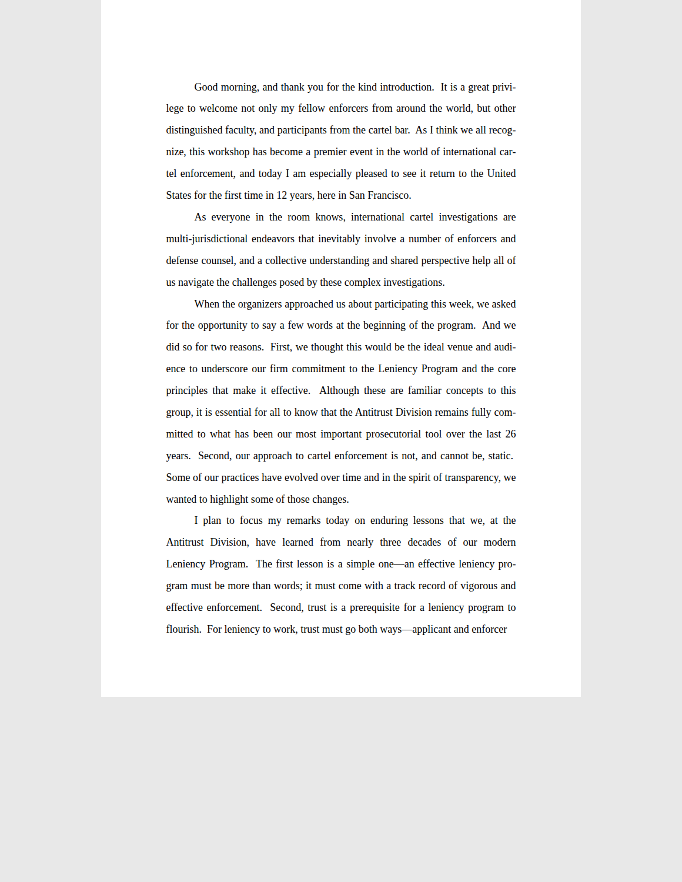Good morning, and thank you for the kind introduction. It is a great privilege to welcome not only my fellow enforcers from around the world, but other distinguished faculty, and participants from the cartel bar. As I think we all recognize, this workshop has become a premier event in the world of international cartel enforcement, and today I am especially pleased to see it return to the United States for the first time in 12 years, here in San Francisco.
As everyone in the room knows, international cartel investigations are multi-jurisdictional endeavors that inevitably involve a number of enforcers and defense counsel, and a collective understanding and shared perspective help all of us navigate the challenges posed by these complex investigations.
When the organizers approached us about participating this week, we asked for the opportunity to say a few words at the beginning of the program. And we did so for two reasons. First, we thought this would be the ideal venue and audience to underscore our firm commitment to the Leniency Program and the core principles that make it effective. Although these are familiar concepts to this group, it is essential for all to know that the Antitrust Division remains fully committed to what has been our most important prosecutorial tool over the last 26 years. Second, our approach to cartel enforcement is not, and cannot be, static. Some of our practices have evolved over time and in the spirit of transparency, we wanted to highlight some of those changes.
I plan to focus my remarks today on enduring lessons that we, at the Antitrust Division, have learned from nearly three decades of our modern Leniency Program. The first lesson is a simple one—an effective leniency program must be more than words; it must come with a track record of vigorous and effective enforcement. Second, trust is a prerequisite for a leniency program to flourish. For leniency to work, trust must go both ways—applicant and enforcer